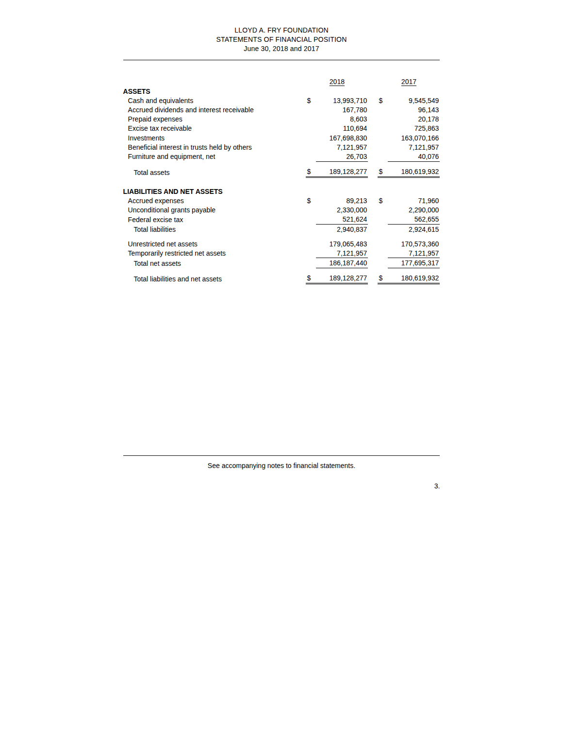LLOYD A. FRY FOUNDATION
STATEMENTS OF FINANCIAL POSITION
June 30, 2018 and 2017
| | | 2018 | | 2017 |
| ASSETS | | | | | | |
| Cash and equivalents | | $ | 13,993,710 | | $ | 9,545,549 |
| Accrued dividends and interest receivable | | | 167,780 | | | 96,143 |
| Prepaid expenses | | | 8,603 | | | 20,178 |
| Excise tax receivable | | | 110,694 | | | 725,863 |
| Investments | | | 167,698,830 | | | 163,070,166 |
| Beneficial interest in trusts held by others | | | 7,121,957 | | | 7,121,957 |
| Furniture and equipment, net | | | 26,703 | | | 40,076 |
| Total assets | | $ | 189,128,277 | | $ | 180,619,932 |
| LIABILITIES AND NET ASSETS | | | | | | |
| Accrued expenses | | $ | 89,213 | | $ | 71,960 |
| Unconditional grants payable | | | 2,330,000 | | | 2,290,000 |
| Federal excise tax | | | 521,624 | | | 562,655 |
| Total liabilities | | | 2,940,837 | | | 2,924,615 |
| Unrestricted net assets | | | 179,065,483 | | | 170,573,360 |
| Temporarily restricted net assets | | | 7,121,957 | | | 7,121,957 |
| Total net assets | | | 186,187,440 | | | 177,695,317 |
| Total liabilities and net assets | | $ | 189,128,277 | | $ | 180,619,932 |
See accompanying notes to financial statements.
3.